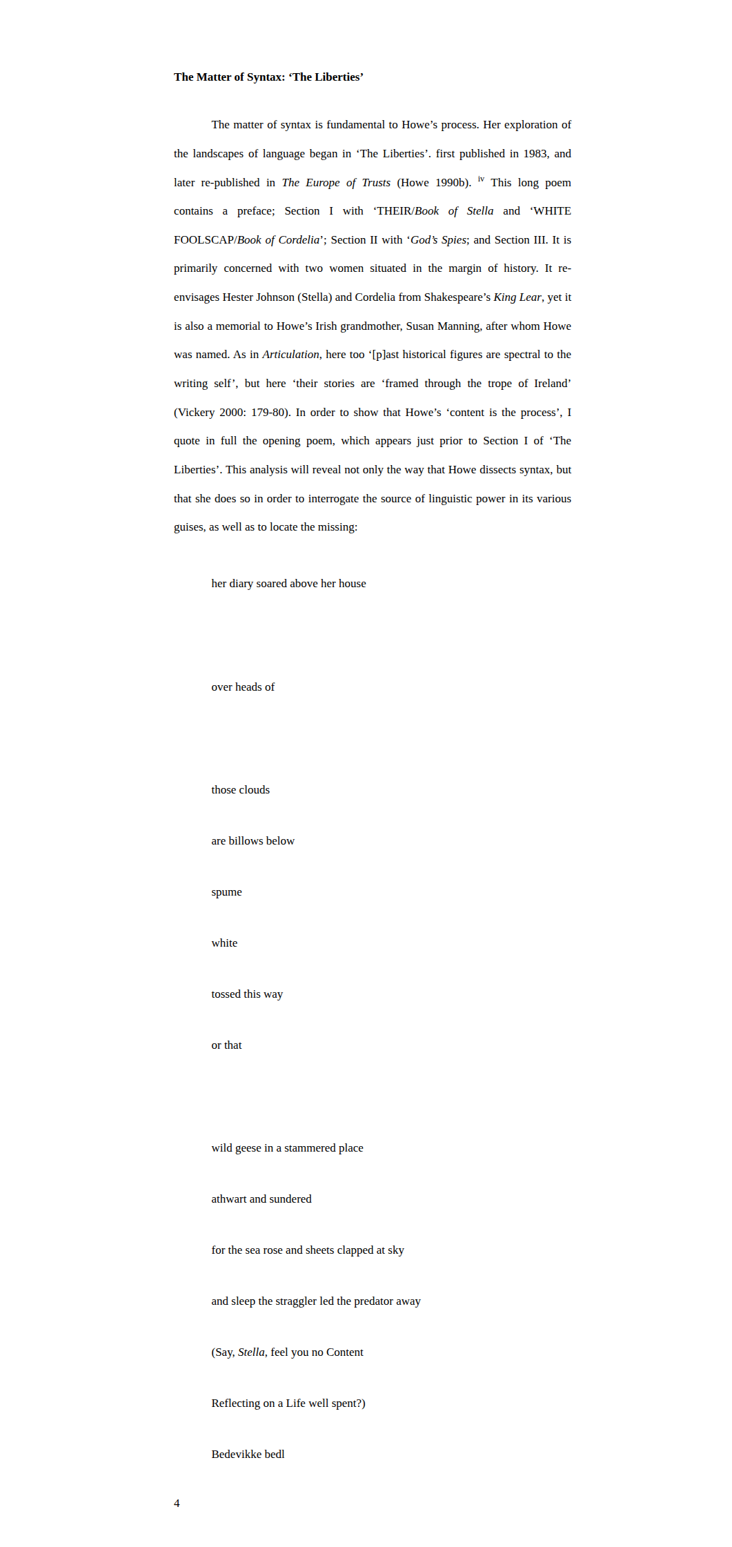The Matter of Syntax: ‘The Liberties’
The matter of syntax is fundamental to Howe’s process. Her exploration of the landscapes of language began in ‘The Liberties’. first published in 1983, and later re-published in The Europe of Trusts (Howe 1990b). iv This long poem contains a preface; Section I with ‘THEIR/Book of Stella and ‘WHITE FOOLSCAP/Book of Cordelia’; Section II with ‘God’s Spies; and Section III. It is primarily concerned with two women situated in the margin of history. It re-envisages Hester Johnson (Stella) and Cordelia from Shakespeare’s King Lear, yet it is also a memorial to Howe’s Irish grandmother, Susan Manning, after whom Howe was named. As in Articulation, here too ‘[p]ast historical figures are spectral to the writing self’, but here ‘their stories are ‘framed through the trope of Ireland’ (Vickery 2000: 179-80). In order to show that Howe’s ‘content is the process’, I quote in full the opening poem, which appears just prior to Section I of ‘The Liberties’. This analysis will reveal not only the way that Howe dissects syntax, but that she does so in order to interrogate the source of linguistic power in its various guises, as well as to locate the missing:
her diary soared above her house
over heads of
those clouds
are billows below
spume
white
tossed this way
or that
wild geese in a stammered place
athwart and sundered
for the sea rose and sheets clapped at sky
and sleep the straggler led the predator away
(Say, Stella, feel you no Content
Reflecting on a Life well spent?)
Bedevikke bedl
4